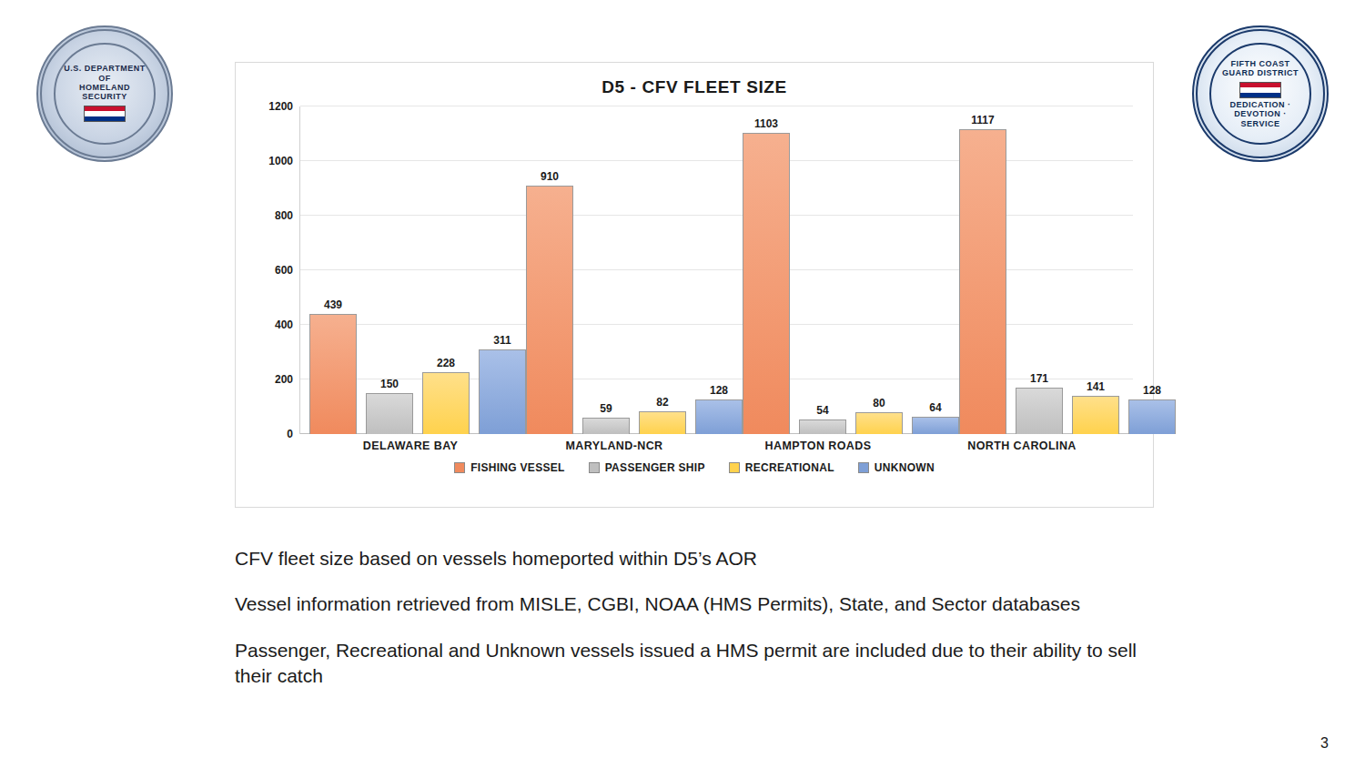U.S. Department of
Homeland Security
Fifth Coast Guard District Dedication · Devotion · Service
D5 - CFV FLEET SIZE
1200
1000
800
600
400
200
0
439
150
228
311
910
59
82
128
1103
54
80
64
1117
171
141
128
DELAWARE BAY
MARYLAND-NCR
HAMPTON ROADS
NORTH CAROLINA
FISHING VESSEL
PASSENGER SHIP
RECREATIONAL
UNKNOWN
CFV fleet size based on vessels homeported within D5’s AOR
Vessel information retrieved from MISLE, CGBI, NOAA (HMS Permits), State, and Sector databases
Passenger, Recreational and Unknown vessels issued a HMS permit are included due to their ability to sell their catch
3